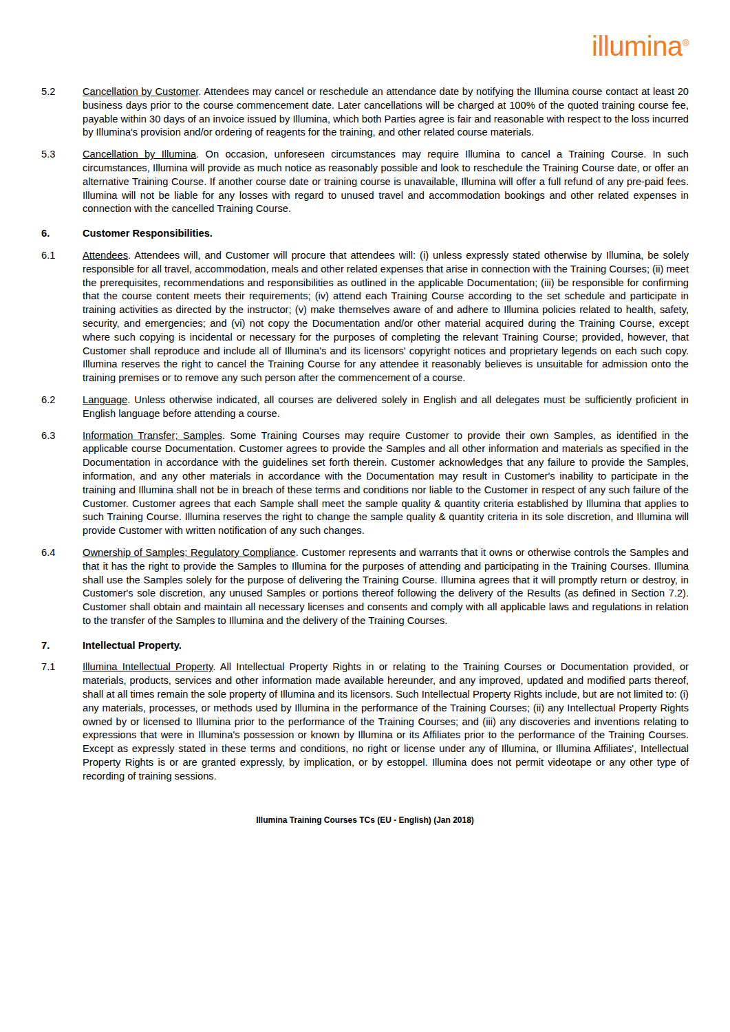illumina®
5.2
Cancellation by Customer. Attendees may cancel or reschedule an attendance date by notifying the Illumina course contact at least 20 business days prior to the course commencement date. Later cancellations will be charged at 100% of the quoted training course fee, payable within 30 days of an invoice issued by Illumina, which both Parties agree is fair and reasonable with respect to the loss incurred by Illumina's provision and/or ordering of reagents for the training, and other related course materials.
5.3
Cancellation by Illumina. On occasion, unforeseen circumstances may require Illumina to cancel a Training Course. In such circumstances, Illumina will provide as much notice as reasonably possible and look to reschedule the Training Course date, or offer an alternative Training Course. If another course date or training course is unavailable, Illumina will offer a full refund of any pre-paid fees. Illumina will not be liable for any losses with regard to unused travel and accommodation bookings and other related expenses in connection with the cancelled Training Course.
6.
Customer Responsibilities.
6.1
Attendees. Attendees will, and Customer will procure that attendees will: (i) unless expressly stated otherwise by Illumina, be solely responsible for all travel, accommodation, meals and other related expenses that arise in connection with the Training Courses; (ii) meet the prerequisites, recommendations and responsibilities as outlined in the applicable Documentation; (iii) be responsible for confirming that the course content meets their requirements; (iv) attend each Training Course according to the set schedule and participate in training activities as directed by the instructor; (v) make themselves aware of and adhere to Illumina policies related to health, safety, security, and emergencies; and (vi) not copy the Documentation and/or other material acquired during the Training Course, except where such copying is incidental or necessary for the purposes of completing the relevant Training Course; provided, however, that Customer shall reproduce and include all of Illumina's and its licensors' copyright notices and proprietary legends on each such copy. Illumina reserves the right to cancel the Training Course for any attendee it reasonably believes is unsuitable for admission onto the training premises or to remove any such person after the commencement of a course.
6.2
Language. Unless otherwise indicated, all courses are delivered solely in English and all delegates must be sufficiently proficient in English language before attending a course.
6.3
Information Transfer; Samples. Some Training Courses may require Customer to provide their own Samples, as identified in the applicable course Documentation. Customer agrees to provide the Samples and all other information and materials as specified in the Documentation in accordance with the guidelines set forth therein. Customer acknowledges that any failure to provide the Samples, information, and any other materials in accordance with the Documentation may result in Customer's inability to participate in the training and Illumina shall not be in breach of these terms and conditions nor liable to the Customer in respect of any such failure of the Customer. Customer agrees that each Sample shall meet the sample quality & quantity criteria established by Illumina that applies to such Training Course. Illumina reserves the right to change the sample quality & quantity criteria in its sole discretion, and Illumina will provide Customer with written notification of any such changes.
6.4
Ownership of Samples; Regulatory Compliance. Customer represents and warrants that it owns or otherwise controls the Samples and that it has the right to provide the Samples to Illumina for the purposes of attending and participating in the Training Courses. Illumina shall use the Samples solely for the purpose of delivering the Training Course. Illumina agrees that it will promptly return or destroy, in Customer's sole discretion, any unused Samples or portions thereof following the delivery of the Results (as defined in Section 7.2). Customer shall obtain and maintain all necessary licenses and consents and comply with all applicable laws and regulations in relation to the transfer of the Samples to Illumina and the delivery of the Training Courses.
7.
Intellectual Property.
7.1
Illumina Intellectual Property. All Intellectual Property Rights in or relating to the Training Courses or Documentation provided, or materials, products, services and other information made available hereunder, and any improved, updated and modified parts thereof, shall at all times remain the sole property of Illumina and its licensors. Such Intellectual Property Rights include, but are not limited to: (i) any materials, processes, or methods used by Illumina in the performance of the Training Courses; (ii) any Intellectual Property Rights owned by or licensed to Illumina prior to the performance of the Training Courses; and (iii) any discoveries and inventions relating to expressions that were in Illumina's possession or known by Illumina or its Affiliates prior to the performance of the Training Courses. Except as expressly stated in these terms and conditions, no right or license under any of Illumina, or Illumina Affiliates', Intellectual Property Rights is or are granted expressly, by implication, or by estoppel. Illumina does not permit videotape or any other type of recording of training sessions.
Illumina Training Courses TCs (EU - English) (Jan 2018)